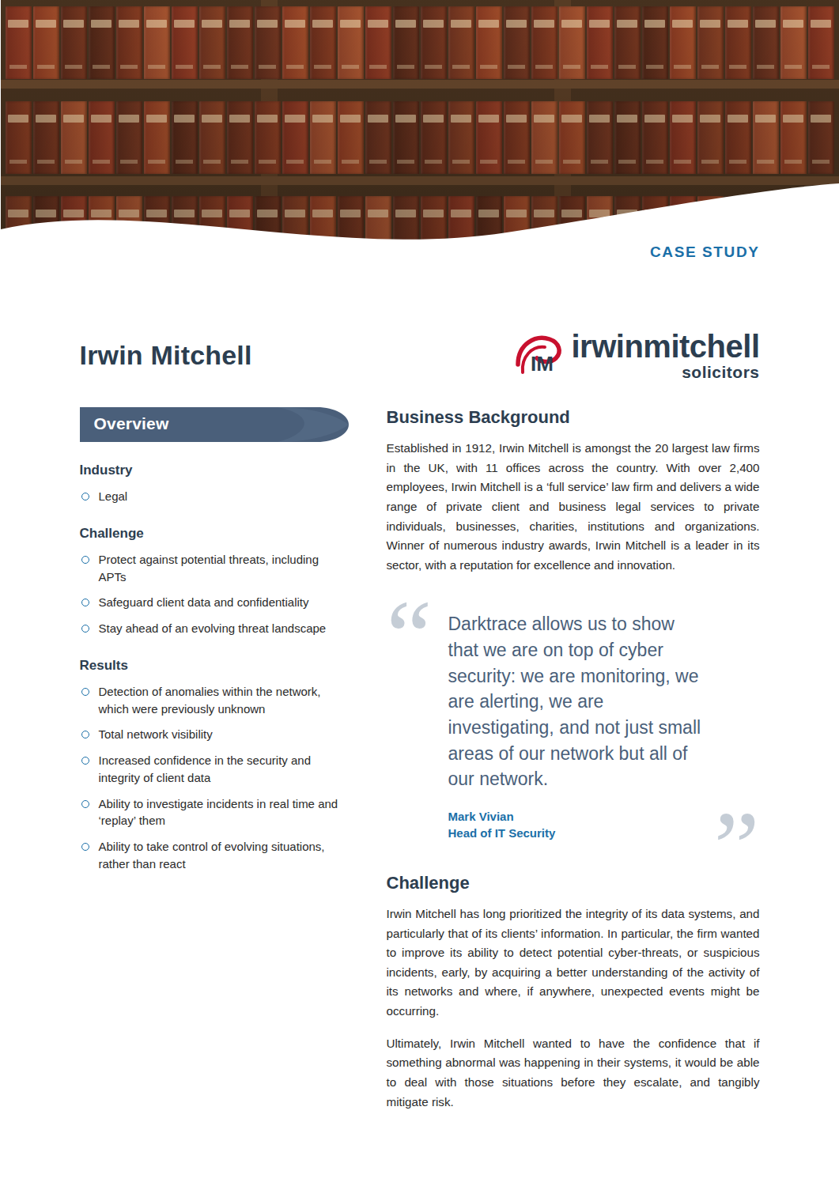DARKTRACE
Case Study
Irwin Mitchell
IM
irwinmitchell solicitors
Overview
Industry
Legal
Challenge
Protect against potential threats, including APTs
Safeguard client data and confidentiality
Stay ahead of an evolving threat landscape
Results
Detection of anomalies within the network, which were previously unknown
Total network visibility
Increased confidence in the security and integrity of client data
Ability to investigate incidents in real time and ‘replay’ them
Ability to take control of evolving situations, rather than react
Business Background
Established in 1912, Irwin Mitchell is amongst the 20 largest law firms in the UK, with 11 offices across the country. With over 2,400 employees, Irwin Mitchell is a ‘full service’ law firm and delivers a wide range of private client and business legal services to private individuals, businesses, charities, institutions and organizations. Winner of numerous industry awards, Irwin Mitchell is a leader in its sector, with a reputation for excellence and innovation.
“
Darktrace allows us to show that we are on top of cyber security: we are monitoring, we are alerting, we are investigating, and not just small areas of our network but all of our network.
”
Mark Vivian
Head of IT Security
Challenge
Irwin Mitchell has long prioritized the integrity of its data systems, and particularly that of its clients’ information. In particular, the firm wanted to improve its ability to detect potential cyber-threats, or suspicious incidents, early, by acquiring a better understanding of the activity of its networks and where, if anywhere, unexpected events might be occurring.
Ultimately, Irwin Mitchell wanted to have the confidence that if something abnormal was happening in their systems, it would be able to deal with those situations before they escalate, and tangibly mitigate risk.